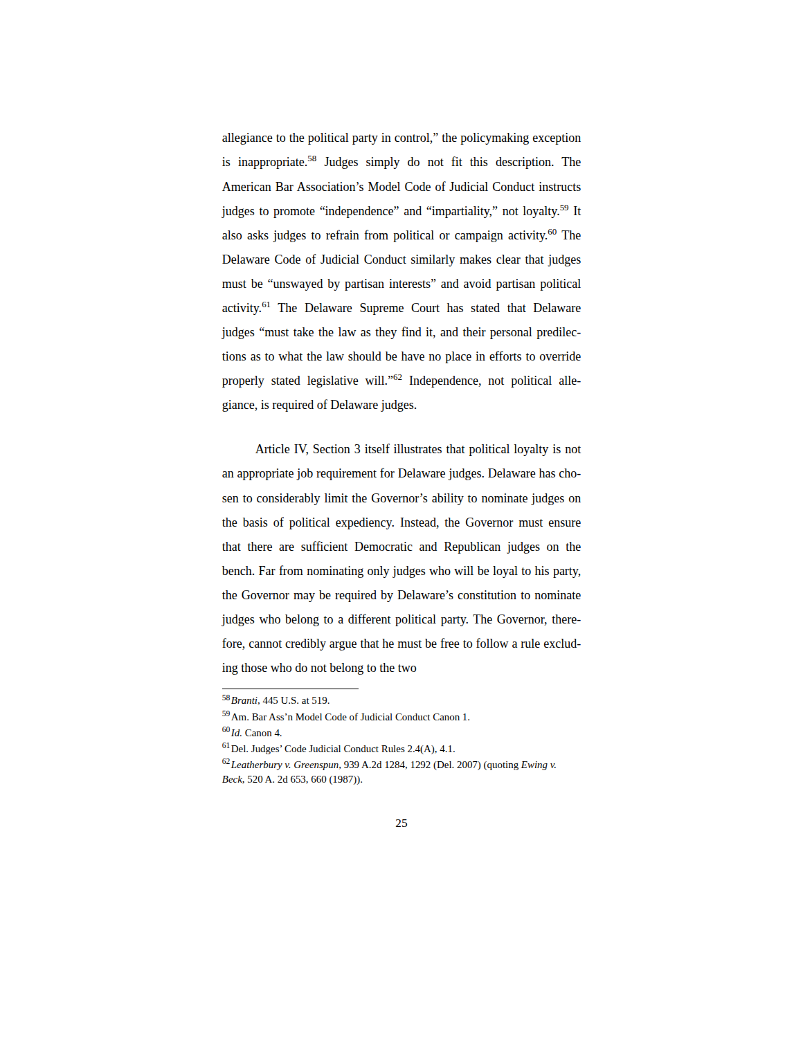allegiance to the political party in control,” the policymaking exception is inappropriate.58 Judges simply do not fit this description. The American Bar Association’s Model Code of Judicial Conduct instructs judges to promote “independence” and “impartiality,” not loyalty.59 It also asks judges to refrain from political or campaign activity.60 The Delaware Code of Judicial Conduct similarly makes clear that judges must be “unswayed by partisan interests” and avoid partisan political activity.61 The Delaware Supreme Court has stated that Delaware judges “must take the law as they find it, and their personal predilections as to what the law should be have no place in efforts to override properly stated legislative will.”62 Independence, not political allegiance, is required of Delaware judges.
Article IV, Section 3 itself illustrates that political loyalty is not an appropriate job requirement for Delaware judges. Delaware has chosen to considerably limit the Governor’s ability to nominate judges on the basis of political expediency. Instead, the Governor must ensure that there are sufficient Democratic and Republican judges on the bench. Far from nominating only judges who will be loyal to his party, the Governor may be required by Delaware’s constitution to nominate judges who belong to a different political party. The Governor, therefore, cannot credibly argue that he must be free to follow a rule excluding those who do not belong to the two
58 Branti, 445 U.S. at 519.
59 Am. Bar Ass’n Model Code of Judicial Conduct Canon 1.
60 Id. Canon 4.
61 Del. Judges’ Code Judicial Conduct Rules 2.4(A), 4.1.
62 Leatherbury v. Greenspun, 939 A.2d 1284, 1292 (Del. 2007) (quoting Ewing v. Beck, 520 A. 2d 653, 660 (1987)).
25